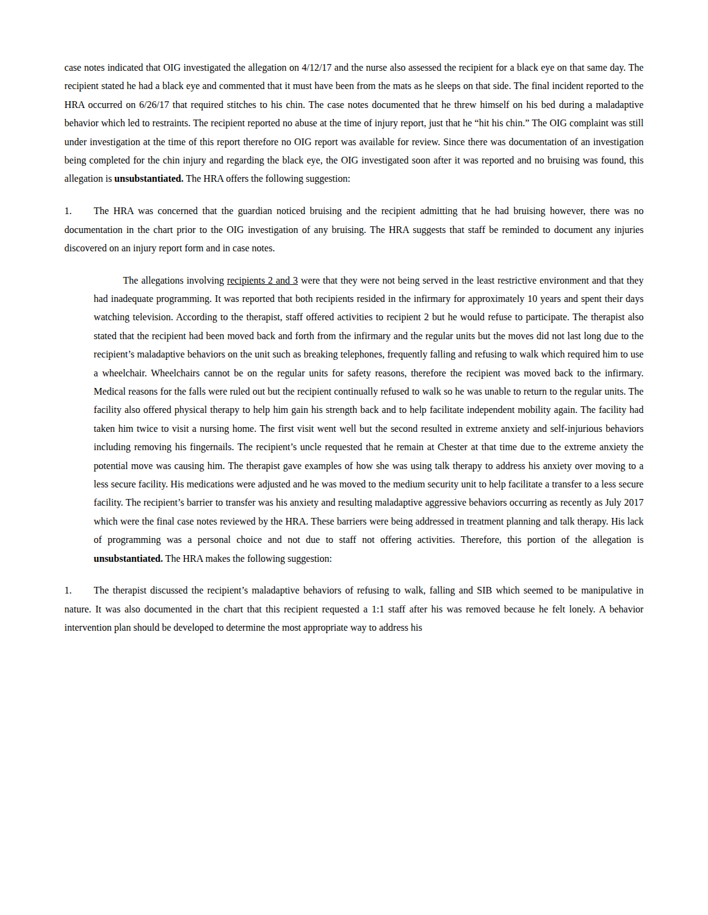case notes indicated that OIG investigated the allegation on 4/12/17 and the nurse also assessed the recipient for a black eye on that same day. The recipient stated he had a black eye and commented that it must have been from the mats as he sleeps on that side. The final incident reported to the HRA occurred on 6/26/17 that required stitches to his chin. The case notes documented that he threw himself on his bed during a maladaptive behavior which led to restraints. The recipient reported no abuse at the time of injury report, just that he “hit his chin.” The OIG complaint was still under investigation at the time of this report therefore no OIG report was available for review. Since there was documentation of an investigation being completed for the chin injury and regarding the black eye, the OIG investigated soon after it was reported and no bruising was found, this allegation is unsubstantiated. The HRA offers the following suggestion:
1. The HRA was concerned that the guardian noticed bruising and the recipient admitting that he had bruising however, there was no documentation in the chart prior to the OIG investigation of any bruising. The HRA suggests that staff be reminded to document any injuries discovered on an injury report form and in case notes.
The allegations involving recipients 2 and 3 were that they were not being served in the least restrictive environment and that they had inadequate programming. It was reported that both recipients resided in the infirmary for approximately 10 years and spent their days watching television. According to the therapist, staff offered activities to recipient 2 but he would refuse to participate. The therapist also stated that the recipient had been moved back and forth from the infirmary and the regular units but the moves did not last long due to the recipient’s maladaptive behaviors on the unit such as breaking telephones, frequently falling and refusing to walk which required him to use a wheelchair. Wheelchairs cannot be on the regular units for safety reasons, therefore the recipient was moved back to the infirmary. Medical reasons for the falls were ruled out but the recipient continually refused to walk so he was unable to return to the regular units. The facility also offered physical therapy to help him gain his strength back and to help facilitate independent mobility again. The facility had taken him twice to visit a nursing home. The first visit went well but the second resulted in extreme anxiety and self-injurious behaviors including removing his fingernails. The recipient’s uncle requested that he remain at Chester at that time due to the extreme anxiety the potential move was causing him. The therapist gave examples of how she was using talk therapy to address his anxiety over moving to a less secure facility. His medications were adjusted and he was moved to the medium security unit to help facilitate a transfer to a less secure facility. The recipient’s barrier to transfer was his anxiety and resulting maladaptive aggressive behaviors occurring as recently as July 2017 which were the final case notes reviewed by the HRA. These barriers were being addressed in treatment planning and talk therapy. His lack of programming was a personal choice and not due to staff not offering activities. Therefore, this portion of the allegation is unsubstantiated. The HRA makes the following suggestion:
1. The therapist discussed the recipient’s maladaptive behaviors of refusing to walk, falling and SIB which seemed to be manipulative in nature. It was also documented in the chart that this recipient requested a 1:1 staff after his was removed because he felt lonely. A behavior intervention plan should be developed to determine the most appropriate way to address his